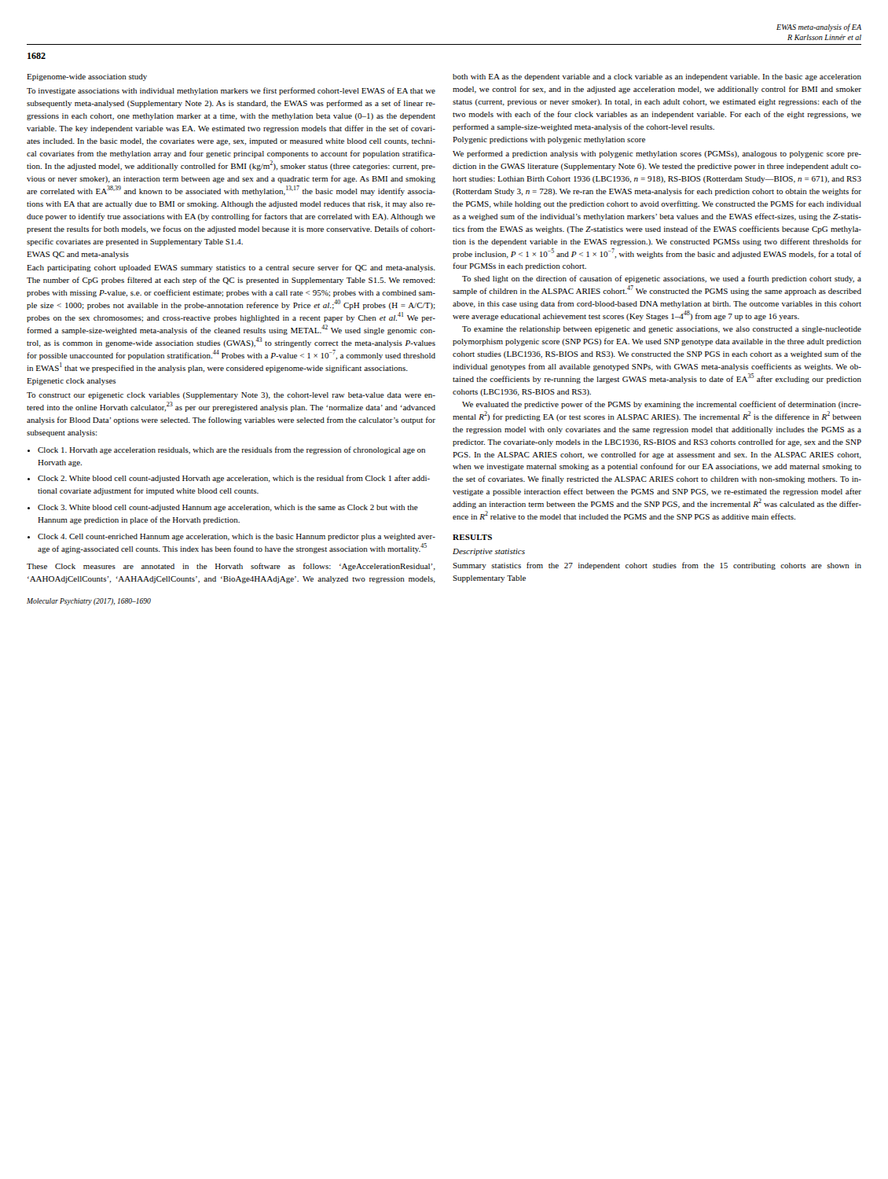EWAS meta-analysis of EA
R Karlsson Linnér et al
1682
Epigenome-wide association study
To investigate associations with individual methylation markers we first performed cohort-level EWAS of EA that we subsequently meta-analysed (Supplementary Note 2). As is standard, the EWAS was performed as a set of linear regressions in each cohort, one methylation marker at a time, with the methylation beta value (0–1) as the dependent variable. The key independent variable was EA. We estimated two regression models that differ in the set of covariates included. In the basic model, the covariates were age, sex, imputed or measured white blood cell counts, technical covariates from the methylation array and four genetic principal components to account for population stratification. In the adjusted model, we additionally controlled for BMI (kg/m2), smoker status (three categories: current, previous or never smoker), an interaction term between age and sex and a quadratic term for age. As BMI and smoking are correlated with EA38,39 and known to be associated with methylation,13,17 the basic model may identify associations with EA that are actually due to BMI or smoking. Although the adjusted model reduces that risk, it may also reduce power to identify true associations with EA (by controlling for factors that are correlated with EA). Although we present the results for both models, we focus on the adjusted model because it is more conservative. Details of cohort-specific covariates are presented in Supplementary Table S1.4.
EWAS QC and meta-analysis
Each participating cohort uploaded EWAS summary statistics to a central secure server for QC and meta-analysis. The number of CpG probes filtered at each step of the QC is presented in Supplementary Table S1.5. We removed: probes with missing P-value, s.e. or coefficient estimate; probes with a call rate < 95%; probes with a combined sample size < 1000; probes not available in the probe-annotation reference by Price et al.;40 CpH probes (H = A/C/T); probes on the sex chromosomes; and cross-reactive probes highlighted in a recent paper by Chen et al.41 We performed a sample-size-weighted meta-analysis of the cleaned results using METAL.42 We used single genomic control, as is common in genome-wide association studies (GWAS),43 to stringently correct the meta-analysis P-values for possible unaccounted for population stratification.44 Probes with a P-value < 1 × 10−7, a commonly used threshold in EWAS1 that we prespecified in the analysis plan, were considered epigenome-wide significant associations.
Epigenetic clock analyses
To construct our epigenetic clock variables (Supplementary Note 3), the cohort-level raw beta-value data were entered into the online Horvath calculator,23 as per our preregistered analysis plan. The ‘normalize data’ and ‘advanced analysis for Blood Data’ options were selected. The following variables were selected from the calculator’s output for subsequent analysis:
Clock 1. Horvath age acceleration residuals, which are the residuals from the regression of chronological age on Horvath age.
Clock 2. White blood cell count-adjusted Horvath age acceleration, which is the residual from Clock 1 after additional covariate adjustment for imputed white blood cell counts.
Clock 3. White blood cell count-adjusted Hannum age acceleration, which is the same as Clock 2 but with the Hannum age prediction in place of the Horvath prediction.
Clock 4. Cell count-enriched Hannum age acceleration, which is the basic Hannum predictor plus a weighted average of aging-associated cell counts. This index has been found to have the strongest association with mortality.45
These Clock measures are annotated in the Horvath software as follows: ‘AgeAccelerationResidual’, ‘AAHOAdjCellCounts’, ‘AAHAAdjCellCounts’, and ‘BioAge4HAAdjAge’. We analyzed two regression models, both with EA as the dependent variable and a clock variable as an independent variable. In the basic age acceleration model, we control for sex, and in the adjusted age acceleration model, we additionally control for BMI and smoker status (current, previous or never smoker). In total, in each adult cohort, we estimated eight regressions: each of the two models with each of the four clock variables as an independent variable. For each of the eight regressions, we performed a sample-size-weighted meta-analysis of the cohort-level results.
Polygenic predictions with polygenic methylation score
We performed a prediction analysis with polygenic methylation scores (PGMSs), analogous to polygenic score prediction in the GWAS literature (Supplementary Note 6). We tested the predictive power in three independent adult cohort studies: Lothian Birth Cohort 1936 (LBC1936, n = 918), RS-BIOS (Rotterdam Study—BIOS, n = 671), and RS3 (Rotterdam Study 3, n = 728). We re-ran the EWAS meta-analysis for each prediction cohort to obtain the weights for the PGMS, while holding out the prediction cohort to avoid overfitting. We constructed the PGMS for each individual as a weighed sum of the individual’s methylation markers’ beta values and the EWAS effect-sizes, using the Z-statistics from the EWAS as weights. (The Z-statistics were used instead of the EWAS coefficients because CpG methylation is the dependent variable in the EWAS regression.). We constructed PGMSs using two different thresholds for probe inclusion, P < 1 × 10−5 and P < 1 × 10−7, with weights from the basic and adjusted EWAS models, for a total of four PGMSs in each prediction cohort.
To shed light on the direction of causation of epigenetic associations, we used a fourth prediction cohort study, a sample of children in the ALSPAC ARIES cohort.47 We constructed the PGMS using the same approach as described above, in this case using data from cord-blood-based DNA methylation at birth. The outcome variables in this cohort were average educational achievement test scores (Key Stages 1–448) from age 7 up to age 16 years.
To examine the relationship between epigenetic and genetic associations, we also constructed a single-nucleotide polymorphism polygenic score (SNP PGS) for EA. We used SNP genotype data available in the three adult prediction cohort studies (LBC1936, RS-BIOS and RS3). We constructed the SNP PGS in each cohort as a weighted sum of the individual genotypes from all available genotyped SNPs, with GWAS meta-analysis coefficients as weights. We obtained the coefficients by re-running the largest GWAS meta-analysis to date of EA35 after excluding our prediction cohorts (LBC1936, RS-BIOS and RS3).
We evaluated the predictive power of the PGMS by examining the incremental coefficient of determination (incremental R2) for predicting EA (or test scores in ALSPAC ARIES). The incremental R2 is the difference in R2 between the regression model with only covariates and the same regression model that additionally includes the PGMS as a predictor. The covariate-only models in the LBC1936, RS-BIOS and RS3 cohorts controlled for age, sex and the SNP PGS. In the ALSPAC ARIES cohort, we controlled for age at assessment and sex. In the ALSPAC ARIES cohort, when we investigate maternal smoking as a potential confound for our EA associations, we add maternal smoking to the set of covariates. We finally restricted the ALSPAC ARIES cohort to children with non-smoking mothers. To investigate a possible interaction effect between the PGMS and SNP PGS, we re-estimated the regression model after adding an interaction term between the PGMS and the SNP PGS, and the incremental R2 was calculated as the difference in R2 relative to the model that included the PGMS and the SNP PGS as additive main effects.
RESULTS
Descriptive statistics
Summary statistics from the 27 independent cohort studies from the 15 contributing cohorts are shown in Supplementary Table
Molecular Psychiatry (2017), 1680–1690